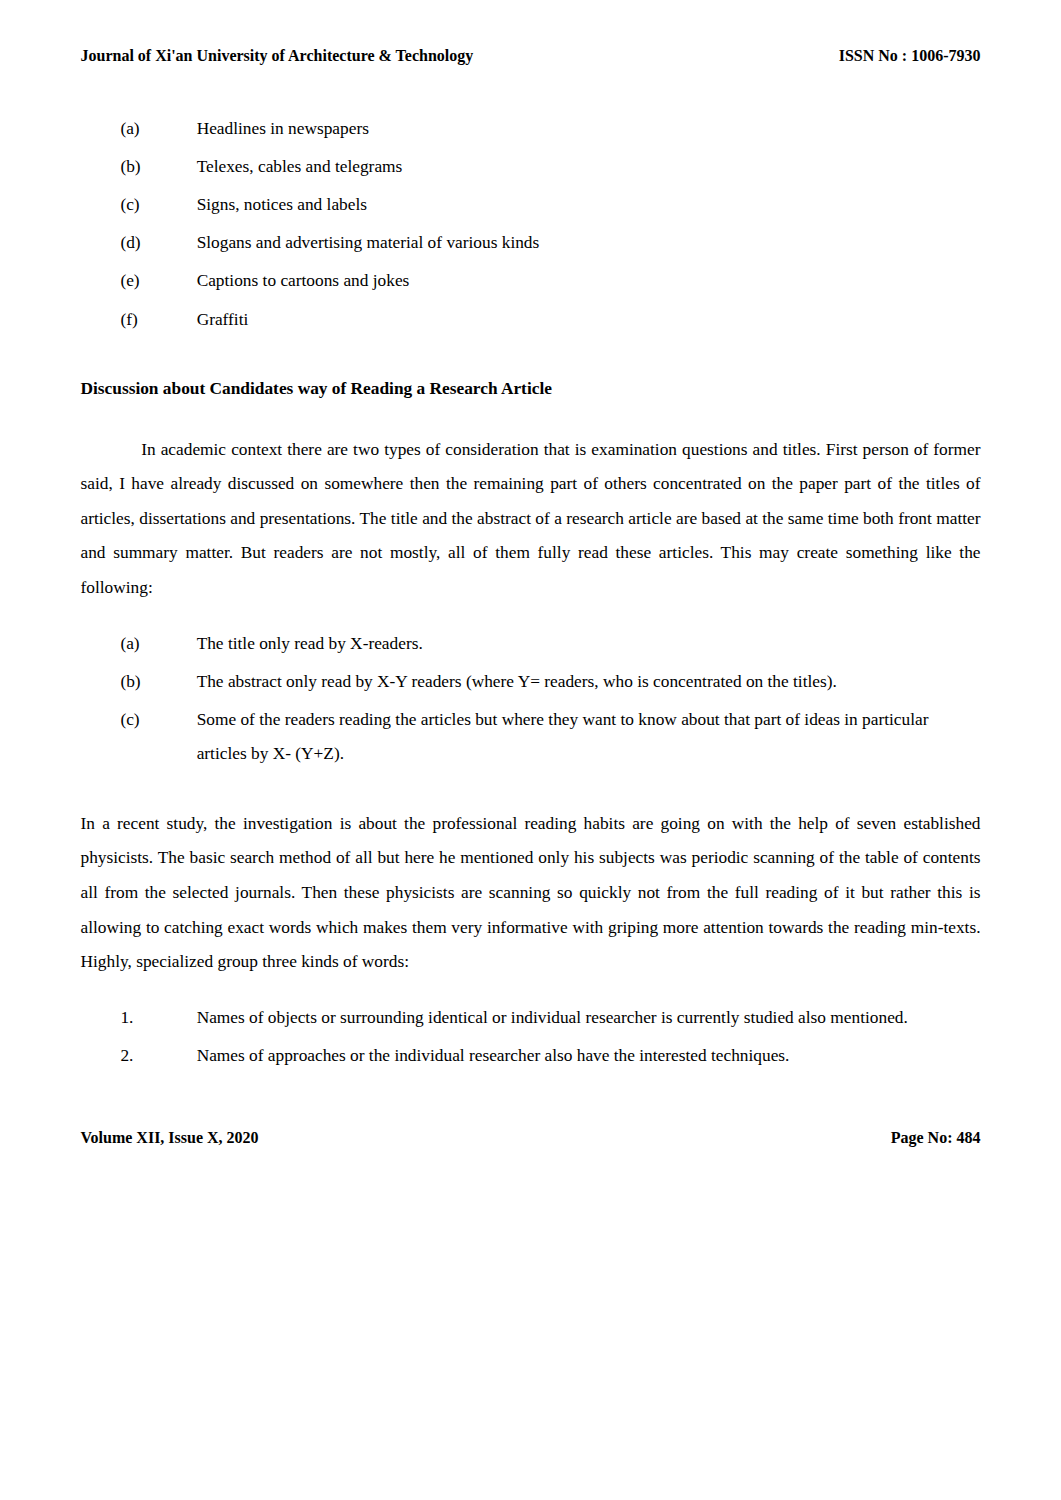Journal of Xi'an University of Architecture & Technology
ISSN No : 1006-7930
Headlines in newspapers
Telexes, cables and telegrams
Signs, notices and labels
Slogans and advertising material of various kinds
Captions to cartoons and jokes
Graffiti
Discussion about Candidates way of Reading a Research Article
In academic context there are two types of consideration that is examination questions and titles. First person of former said, I have already discussed on somewhere then the remaining part of others concentrated on the paper part of the titles of articles, dissertations and presentations. The title and the abstract of a research article are based at the same time both front matter and summary matter. But readers are not mostly, all of them fully read these articles. This may create something like the following:
The title only read by X-readers.
The abstract only read by X-Y readers (where Y= readers, who is concentrated on the titles).
Some of the readers reading the articles but where they want to know about that part of ideas in particular articles by X- (Y+Z).
In a recent study, the investigation is about the professional reading habits are going on with the help of seven established physicists. The basic search method of all but here he mentioned only his subjects was periodic scanning of the table of contents all from the selected journals. Then these physicists are scanning so quickly not from the full reading of it but rather this is allowing to catching exact words which makes them very informative with griping more attention towards the reading min-texts. Highly, specialized group three kinds of words:
Names of objects or surrounding identical or individual researcher is currently studied also mentioned.
Names of approaches or the individual researcher also have the interested techniques.
Volume XII, Issue X, 2020
Page No: 484